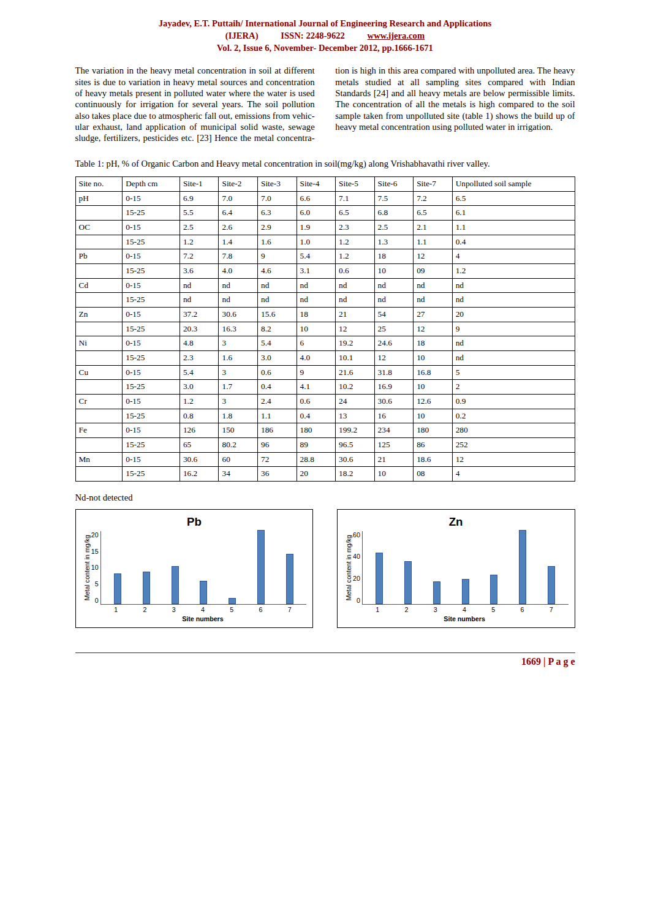Jayadev, E.T. Puttaih/ International Journal of Engineering Research and Applications (IJERA)ISSN: 2248-9622 www.ijera.com Vol. 2, Issue 6, November- December 2012, pp.1666-1671
The variation in the heavy metal concentration in soil at different sites is due to variation in heavy metal sources and concentration of heavy metals present in polluted water where the water is used continuously for irrigation for several years. The soil pollution also takes place due to atmospheric fall out, emissions from vehicular exhaust, land application of municipal solid waste, sewage sludge, fertilizers, pesticides etc. [23] Hence the metal concentration is high in this area compared with unpolluted area. The heavy metals studied at all sampling sites compared with Indian Standards [24] and all heavy metals are below permissible limits. The concentration of all the metals is high compared to the soil sample taken from unpolluted site (table 1) shows the build up of heavy metal concentration using polluted water in irrigation.
Table 1: pH, % of Organic Carbon and Heavy metal concentration in soil(mg/kg) along Vrishabhavathi river valley.
| Site no. | Depth cm | Site-1 | Site-2 | Site-3 | Site-4 | Site-5 | Site-6 | Site-7 | Unpolluted soil sample |
| --- | --- | --- | --- | --- | --- | --- | --- | --- | --- |
| pH | 0-15 | 6.9 | 7.0 | 7.0 | 6.6 | 7.1 | 7.5 | 7.2 | 6.5 |
| | 15-25 | 5.5 | 6.4 | 6.3 | 6.0 | 6.5 | 6.8 | 6.5 | 6.1 |
| OC | 0-15 | 2.5 | 2.6 | 2.9 | 1.9 | 2.3 | 2.5 | 2.1 | 1.1 |
| | 15-25 | 1.2 | 1.4 | 1.6 | 1.0 | 1.2 | 1.3 | 1.1 | 0.4 |
| Pb | 0-15 | 7.2 | 7.8 | 9 | 5.4 | 1.2 | 18 | 12 | 4 |
| | 15-25 | 3.6 | 4.0 | 4.6 | 3.1 | 0.6 | 10 | 09 | 1.2 |
| Cd | 0-15 | nd | nd | nd | nd | nd | nd | nd | nd |
| | 15-25 | nd | nd | nd | nd | nd | nd | nd | nd |
| Zn | 0-15 | 37.2 | 30.6 | 15.6 | 18 | 21 | 54 | 27 | 20 |
| | 15-25 | 20.3 | 16.3 | 8.2 | 10 | 12 | 25 | 12 | 9 |
| Ni | 0-15 | 4.8 | 3 | 5.4 | 6 | 19.2 | 24.6 | 18 | nd |
| | 15-25 | 2.3 | 1.6 | 3.0 | 4.0 | 10.1 | 12 | 10 | nd |
| Cu | 0-15 | 5.4 | 3 | 0.6 | 9 | 21.6 | 31.8 | 16.8 | 5 |
| | 15-25 | 3.0 | 1.7 | 0.4 | 4.1 | 10.2 | 16.9 | 10 | 2 |
| Cr | 0-15 | 1.2 | 3 | 2.4 | 0.6 | 24 | 30.6 | 12.6 | 0.9 |
| | 15-25 | 0.8 | 1.8 | 1.1 | 0.4 | 13 | 16 | 10 | 0.2 |
| Fe | 0-15 | 126 | 150 | 186 | 180 | 199.2 | 234 | 180 | 280 |
| | 15-25 | 65 | 80.2 | 96 | 89 | 96.5 | 125 | 86 | 252 |
| Mn | 0-15 | 30.6 | 60 | 72 | 28.8 | 30.6 | 21 | 18.6 | 12 |
| | 15-25 | 16.2 | 34 | 36 | 20 | 18.2 | 10 | 08 | 4 |
Nd-not detected
Pb
Metal content in mg/kg
20 15 10 5 0
1234567
Site numbers
Zn
Metal content in mg/kg
60 40 20 0
1234567
Site numbers
1669 | P a g e